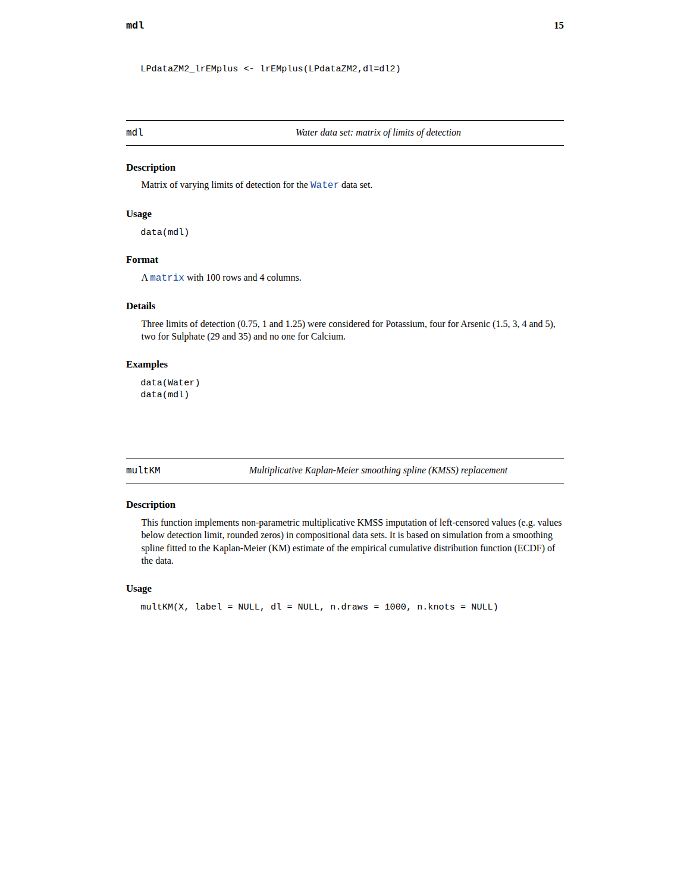mdl 15
LPdataZM2_lrEMplus <- lrEMplus(LPdataZM2,dl=dl2)
mdl Water data set: matrix of limits of detection
Description
Matrix of varying limits of detection for the Water data set.
Usage
data(mdl)
Format
A matrix with 100 rows and 4 columns.
Details
Three limits of detection (0.75, 1 and 1.25) were considered for Potassium, four for Arsenic (1.5, 3, 4 and 5), two for Sulphate (29 and 35) and no one for Calcium.
Examples
data(Water)
data(mdl)
multKM Multiplicative Kaplan-Meier smoothing spline (KMSS) replacement
Description
This function implements non-parametric multiplicative KMSS imputation of left-censored values (e.g. values below detection limit, rounded zeros) in compositional data sets. It is based on simulation from a smoothing spline fitted to the Kaplan-Meier (KM) estimate of the empirical cumulative distribution function (ECDF) of the data.
Usage
multKM(X, label = NULL, dl = NULL, n.draws = 1000, n.knots = NULL)